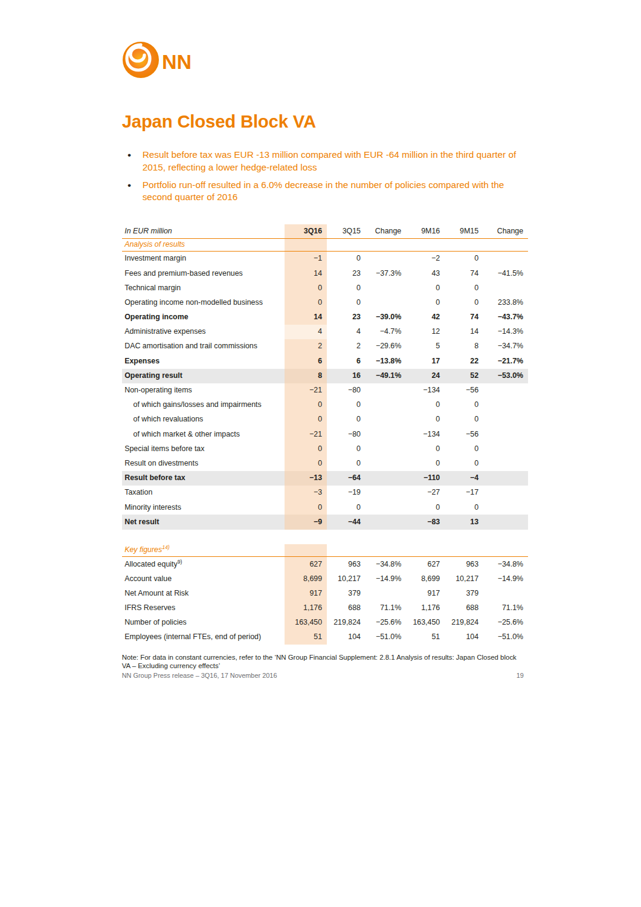NN
Japan Closed Block VA
Result before tax was EUR -13 million compared with EUR -64 million in the third quarter of 2015, reflecting a lower hedge-related loss
Portfolio run-off resulted in a 6.0% decrease in the number of policies compared with the second quarter of 2016
| In EUR million | 3Q16 | 3Q15 | Change | 9M16 | 9M15 | Change |
| --- | --- | --- | --- | --- | --- | --- |
| Analysis of results | | | | | | |
| Investment margin | −1 | 0 | | −2 | 0 | |
| Fees and premium-based revenues | 14 | 23 | −37.3% | 43 | 74 | −41.5% |
| Technical margin | 0 | 0 | | 0 | 0 | |
| Operating income non-modelled business | 0 | 0 | | 0 | 0 | 233.8% |
| Operating income | 14 | 23 | −39.0% | 42 | 74 | −43.7% |
| Administrative expenses | 4 | 4 | −4.7% | 12 | 14 | −14.3% |
| DAC amortisation and trail commissions | 2 | 2 | −29.6% | 5 | 8 | −34.7% |
| Expenses | 6 | 6 | −13.8% | 17 | 22 | −21.7% |
| Operating result | 8 | 16 | −49.1% | 24 | 52 | −53.0% |
| Non-operating items | −21 | −80 | | −134 | −56 | |
| of which gains/losses and impairments | 0 | 0 | | 0 | 0 | |
| of which revaluations | 0 | 0 | | 0 | 0 | |
| of which market & other impacts | −21 | −80 | | −134 | −56 | |
| Special items before tax | 0 | 0 | | 0 | 0 | |
| Result on divestments | 0 | 0 | | 0 | 0 | |
| Result before tax | −13 | −64 | | −110 | −4 | |
| Taxation | −3 | −19 | | −27 | −17 | |
| Minority interests | 0 | 0 | | 0 | 0 | |
| Net result | −9 | −44 | | −83 | 13 | |
| Key figures 14) | | | | | | |
| Allocated equity 9) | 627 | 963 | −34.8% | 627 | 963 | −34.8% |
| Account value | 8,699 | 10,217 | −14.9% | 8,699 | 10,217 | −14.9% |
| Net Amount at Risk | 917 | 379 | | 917 | 379 | |
| IFRS Reserves | 1,176 | 688 | 71.1% | 1,176 | 688 | 71.1% |
| Number of policies | 163,450 | 219,824 | −25.6% | 163,450 | 219,824 | −25.6% |
| Employees (internal FTEs, end of period) | 51 | 104 | −51.0% | 51 | 104 | −51.0% |
Note: For data in constant currencies, refer to the ‘NN Group Financial Supplement: 2.8.1 Analysis of results: Japan Closed block VA – Excluding currency effects’
NN Group Press release – 3Q16, 17 November 2016 19